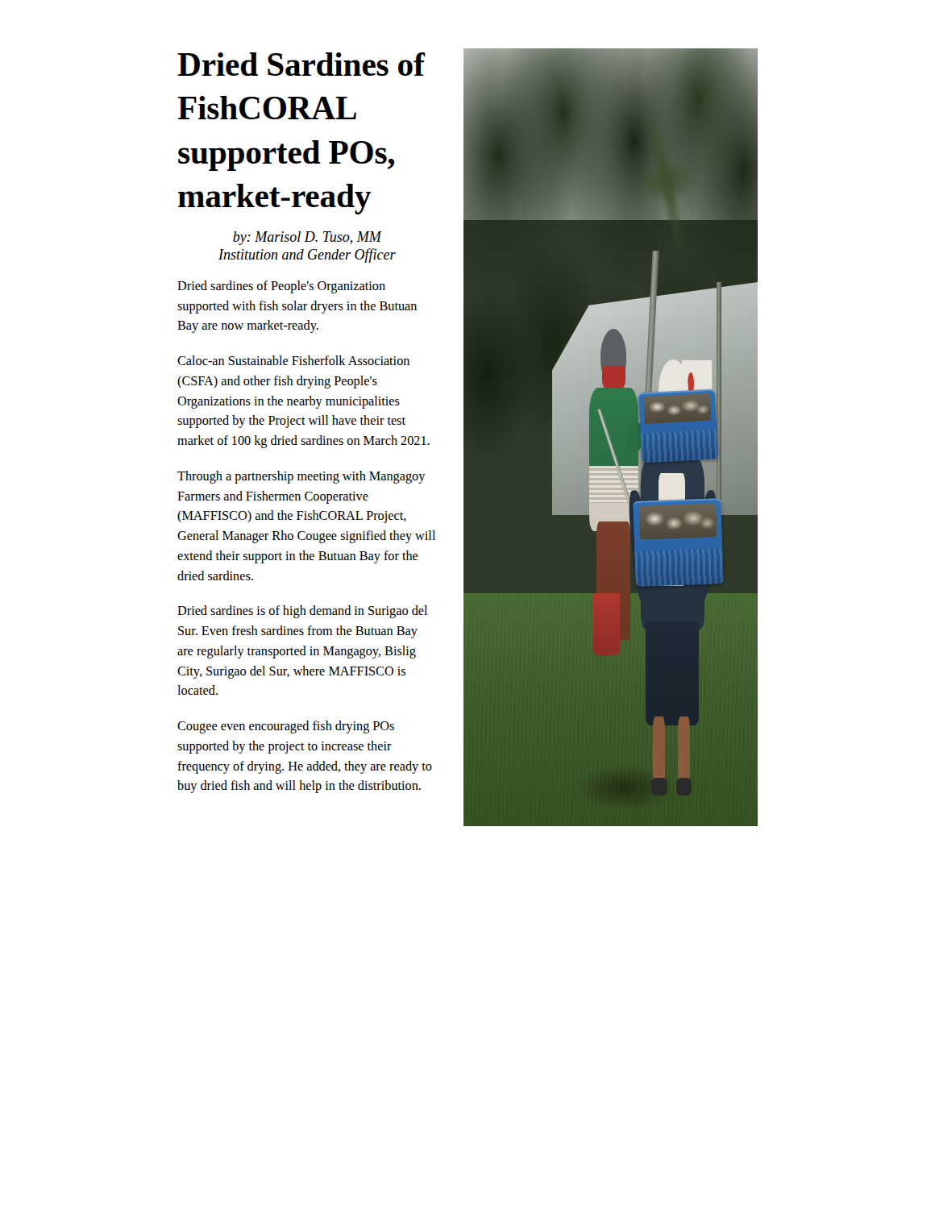Dried Sardines of FishCORAL supported POs, market-ready
by: Marisol D. Tuso, MM
Institution and Gender Officer
Dried sardines of People's Organization supported with fish solar dryers in the Butuan Bay are now market-ready.
Caloc-an Sustainable Fisherfolk Association (CSFA) and other fish drying People's Organizations in the nearby municipalities supported by the Project will have their test market of 100 kg dried sardines on March 2021.
Through a partnership meeting with Mangagoy Farmers and Fishermen Cooperative (MAFFISCO) and the FishCORAL Project, General Manager Rho Cougee signified they will extend their support in the Butuan Bay for the dried sardines.
Dried sardines is of high demand in Surigao del Sur. Even fresh sardines from the Butuan Bay are regularly transported in Mangagoy, Bislig City, Surigao del Sur, where MAFFISCO is located.
Cougee even encouraged fish drying POs supported by the project to increase their frequency of drying. He added, they are ready to buy dried fish and will help in the distribution.